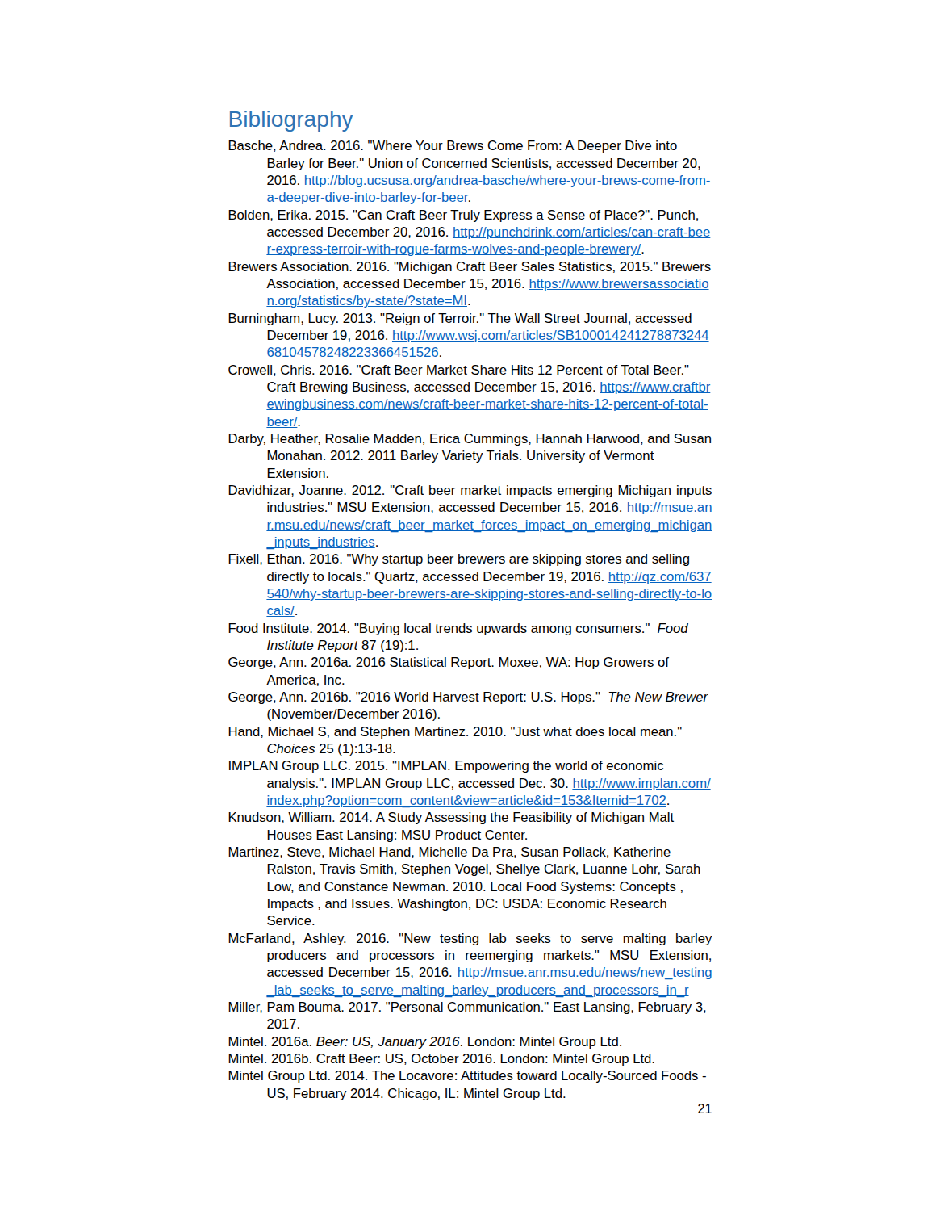Bibliography
Basche, Andrea. 2016. "Where Your Brews Come From: A Deeper Dive into Barley for Beer." Union of Concerned Scientists, accessed December 20, 2016. http://blog.ucsusa.org/andrea-basche/where-your-brews-come-from-a-deeper-dive-into-barley-for-beer.
Bolden, Erika. 2015. "Can Craft Beer Truly Express a Sense of Place?". Punch, accessed December 20, 2016. http://punchdrink.com/articles/can-craft-beer-express-terroir-with-rogue-farms-wolves-and-people-brewery/.
Brewers Association. 2016. "Michigan Craft Beer Sales Statistics, 2015." Brewers Association, accessed December 15, 2016. https://www.brewersassociation.org/statistics/by-state/?state=MI.
Burningham, Lucy. 2013. "Reign of Terroir." The Wall Street Journal, accessed December 19, 2016. http://www.wsj.com/articles/SB10001424127887324468104578248223366451526.
Crowell, Chris. 2016. "Craft Beer Market Share Hits 12 Percent of Total Beer." Craft Brewing Business, accessed December 15, 2016. https://www.craftbrewingbusiness.com/news/craft-beer-market-share-hits-12-percent-of-total-beer/.
Darby, Heather, Rosalie Madden, Erica Cummings, Hannah Harwood, and Susan Monahan. 2012. 2011 Barley Variety Trials. University of Vermont Extension.
Davidhizar, Joanne. 2012. "Craft beer market impacts emerging Michigan inputs industries." MSU Extension, accessed December 15, 2016. http://msue.anr.msu.edu/news/craft_beer_market_forces_impact_on_emerging_michigan_inputs_industries.
Fixell, Ethan. 2016. "Why startup beer brewers are skipping stores and selling directly to locals." Quartz, accessed December 19, 2016. http://qz.com/637540/why-startup-beer-brewers-are-skipping-stores-and-selling-directly-to-locals/.
Food Institute. 2014. "Buying local trends upwards among consumers." Food Institute Report 87 (19):1.
George, Ann. 2016a. 2016 Statistical Report. Moxee, WA: Hop Growers of America, Inc.
George, Ann. 2016b. "2016 World Harvest Report: U.S. Hops." The New Brewer (November/December 2016).
Hand, Michael S, and Stephen Martinez. 2010. "Just what does local mean." Choices 25 (1):13-18.
IMPLAN Group LLC. 2015. "IMPLAN. Empowering the world of economic analysis.". IMPLAN Group LLC, accessed Dec. 30. http://www.implan.com/index.php?option=com_content&view=article&id=153&Itemid=1702.
Knudson, William. 2014. A Study Assessing the Feasibility of Michigan Malt Houses East Lansing: MSU Product Center.
Martinez, Steve, Michael Hand, Michelle Da Pra, Susan Pollack, Katherine Ralston, Travis Smith, Stephen Vogel, Shellye Clark, Luanne Lohr, Sarah Low, and Constance Newman. 2010. Local Food Systems: Concepts , Impacts , and Issues. Washington, DC: USDA: Economic Research Service.
McFarland, Ashley. 2016. "New testing lab seeks to serve malting barley producers and processors in reemerging markets." MSU Extension, accessed December 15, 2016. http://msue.anr.msu.edu/news/new_testing_lab_seeks_to_serve_malting_barley_producers_and_processors_in_r
Miller, Pam Bouma. 2017. "Personal Communication." East Lansing, February 3, 2017.
Mintel. 2016a. Beer: US, January 2016. London: Mintel Group Ltd.
Mintel. 2016b. Craft Beer: US, October 2016. London: Mintel Group Ltd.
Mintel Group Ltd. 2014. The Locavore: Attitudes toward Locally-Sourced Foods - US, February 2014. Chicago, IL: Mintel Group Ltd.
21